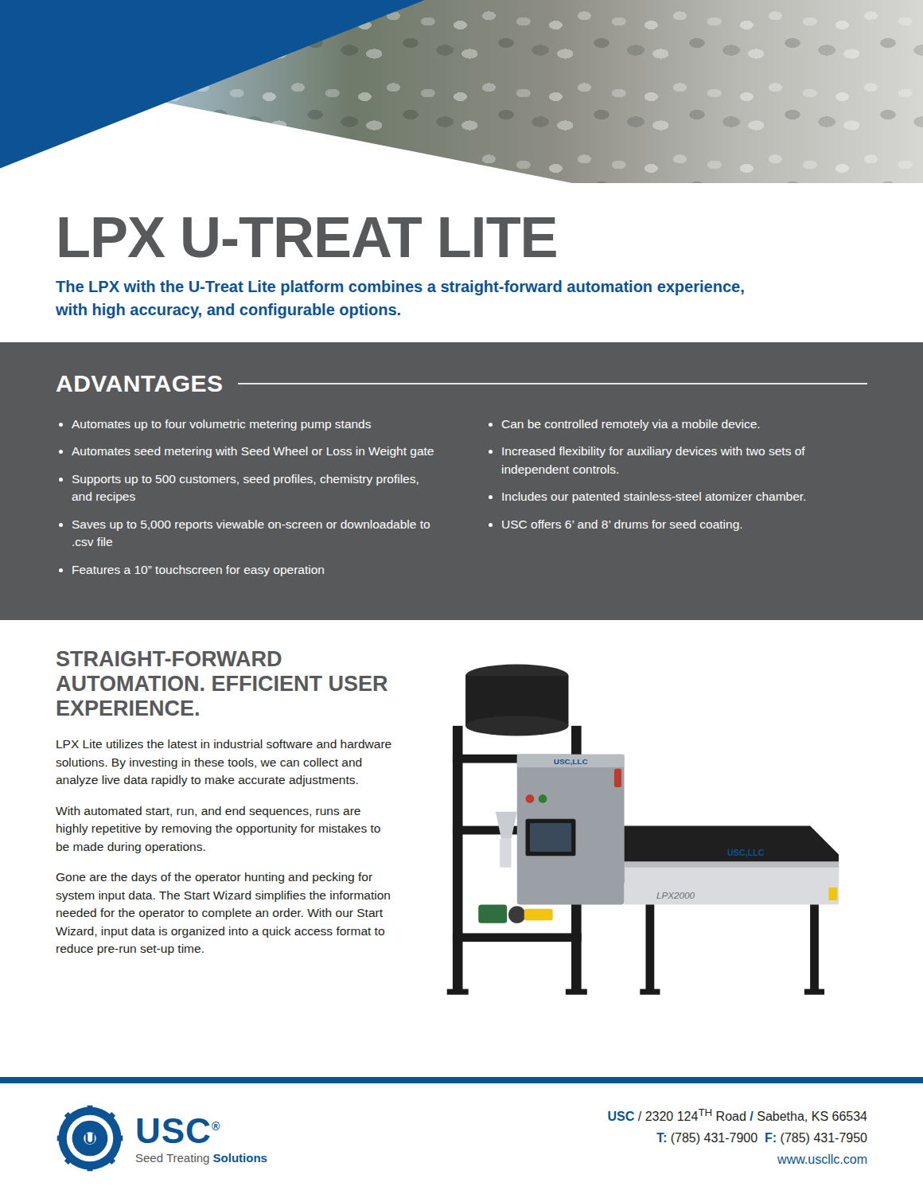LPX U-Treat Lite
The LPX with the U-Treat Lite platform combines a straight-forward automation experience, with high accuracy, and configurable options.
Advantages
Automates up to four volumetric metering pump stands
Automates seed metering with Seed Wheel or Loss in Weight gate
Supports up to 500 customers, seed profiles, chemistry profiles, and recipes
Saves up to 5,000 reports viewable on-screen or downloadable to .csv file
Features a 10” touchscreen for easy operation
Can be controlled remotely via a mobile device.
Increased flexibility for auxiliary devices with two sets of independent controls.
Includes our patented stainless-steel atomizer chamber.
USC offers 6’ and 8’ drums for seed coating.
Straight-forward automation. Efficient user experience.
LPX Lite utilizes the latest in industrial software and hardware solutions. By investing in these tools, we can collect and analyze live data rapidly to make accurate adjustments.
With automated start, run, and end sequences, runs are highly repetitive by removing the opportunity for mistakes to be made during operations.
Gone are the days of the operator hunting and pecking for system input data. The Start Wizard simplifies the information needed for the operator to complete an order. With our Start Wizard, input data is organized into a quick access format to reduce pre-run set-up time.
LPX2000 seed treater USC,LLC USC,LLC LPX2000
USC gear logo U
USC®
Seed Treating Solutions
USC / 2320 124TH Road / Sabetha, KS 66534
T: (785) 431-7900 F: (785) 431-7950
www.uscllc.com